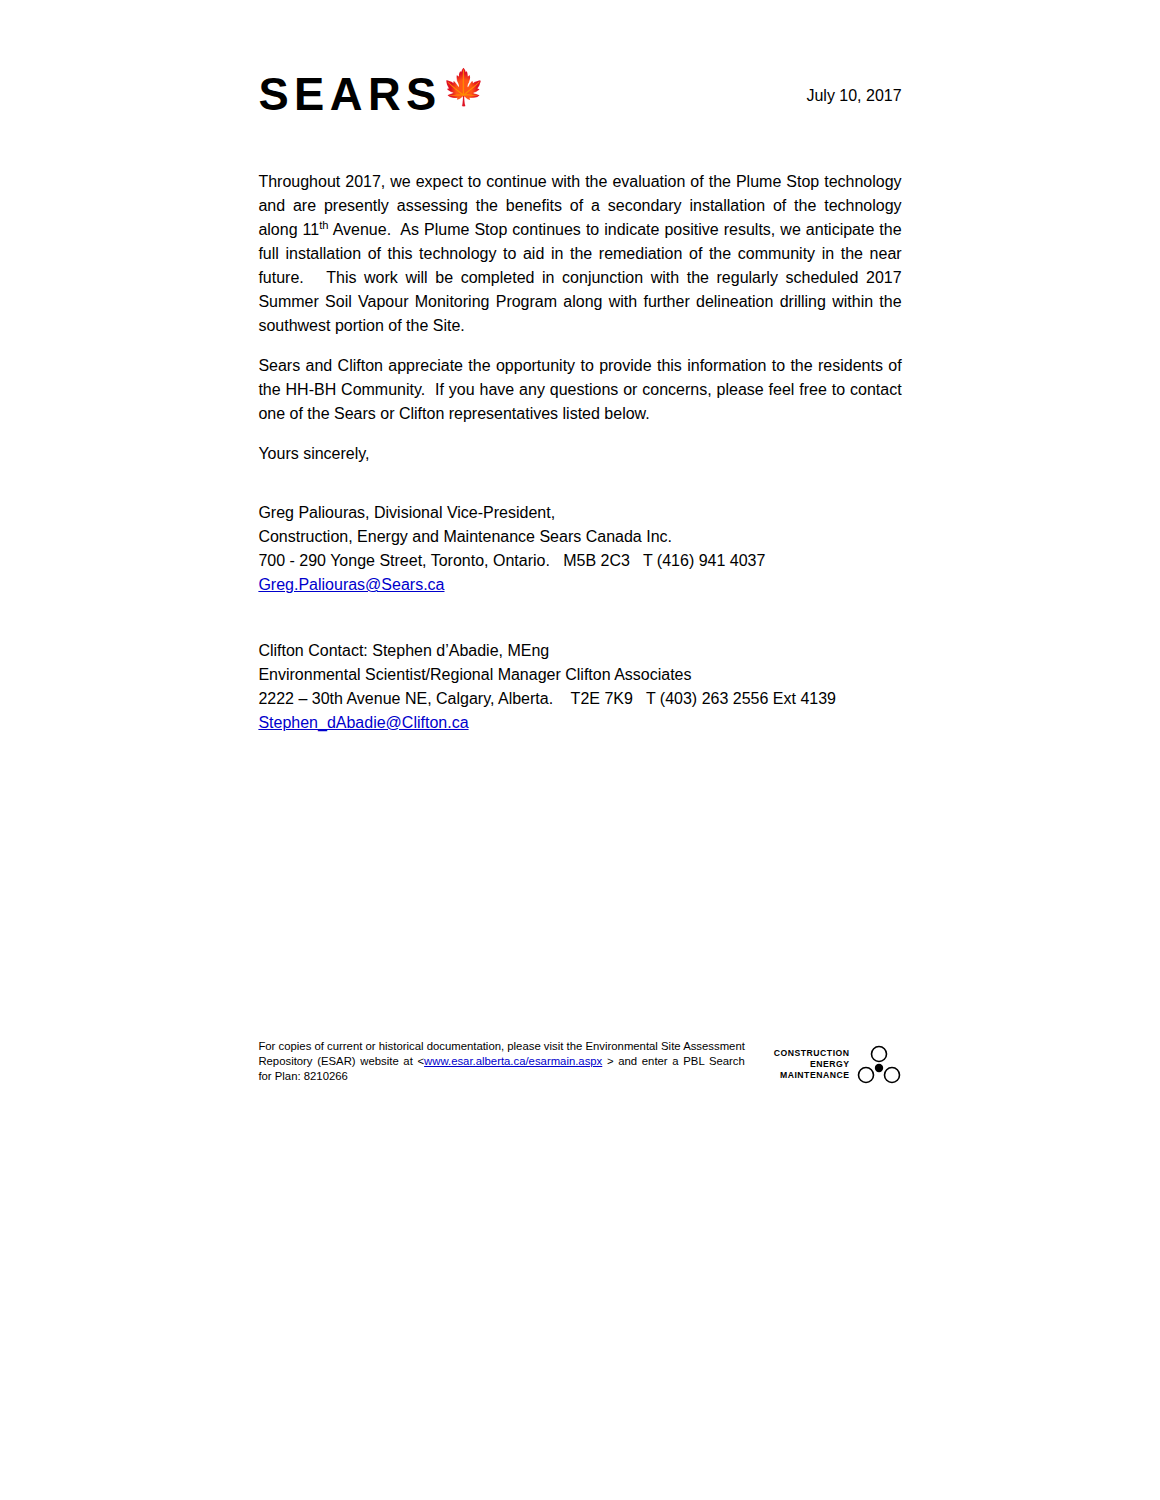SEARS🍁
July 10, 2017
Throughout 2017, we expect to continue with the evaluation of the Plume Stop technology and are presently assessing the benefits of a secondary installation of the technology along 11th Avenue. As Plume Stop continues to indicate positive results, we anticipate the full installation of this technology to aid in the remediation of the community in the near future. This work will be completed in conjunction with the regularly scheduled 2017 Summer Soil Vapour Monitoring Program along with further delineation drilling within the southwest portion of the Site.
Sears and Clifton appreciate the opportunity to provide this information to the residents of the HH-BH Community. If you have any questions or concerns, please feel free to contact one of the Sears or Clifton representatives listed below.
Yours sincerely,
Greg Paliouras, Divisional Vice-President,
Construction, Energy and Maintenance Sears Canada Inc.
700 - 290 Yonge Street, Toronto, Ontario. M5B 2C3 T (416) 941 4037
Greg.Paliouras@Sears.ca
Clifton Contact: Stephen d’Abadie, MEng
Environmental Scientist/Regional Manager Clifton Associates
2222 – 30th Avenue NE, Calgary, Alberta. T2E 7K9 T (403) 263 2556 Ext 4139
Stephen_dAbadie@Clifton.ca
For copies of current or historical documentation, please visit the Environmental Site Assessment Repository (ESAR) website at <www.esar.alberta.ca/esarmain.aspx > and enter a PBL Search for Plan: 8210266
CONSTRUCTION
ENERGY
MAINTENANCE